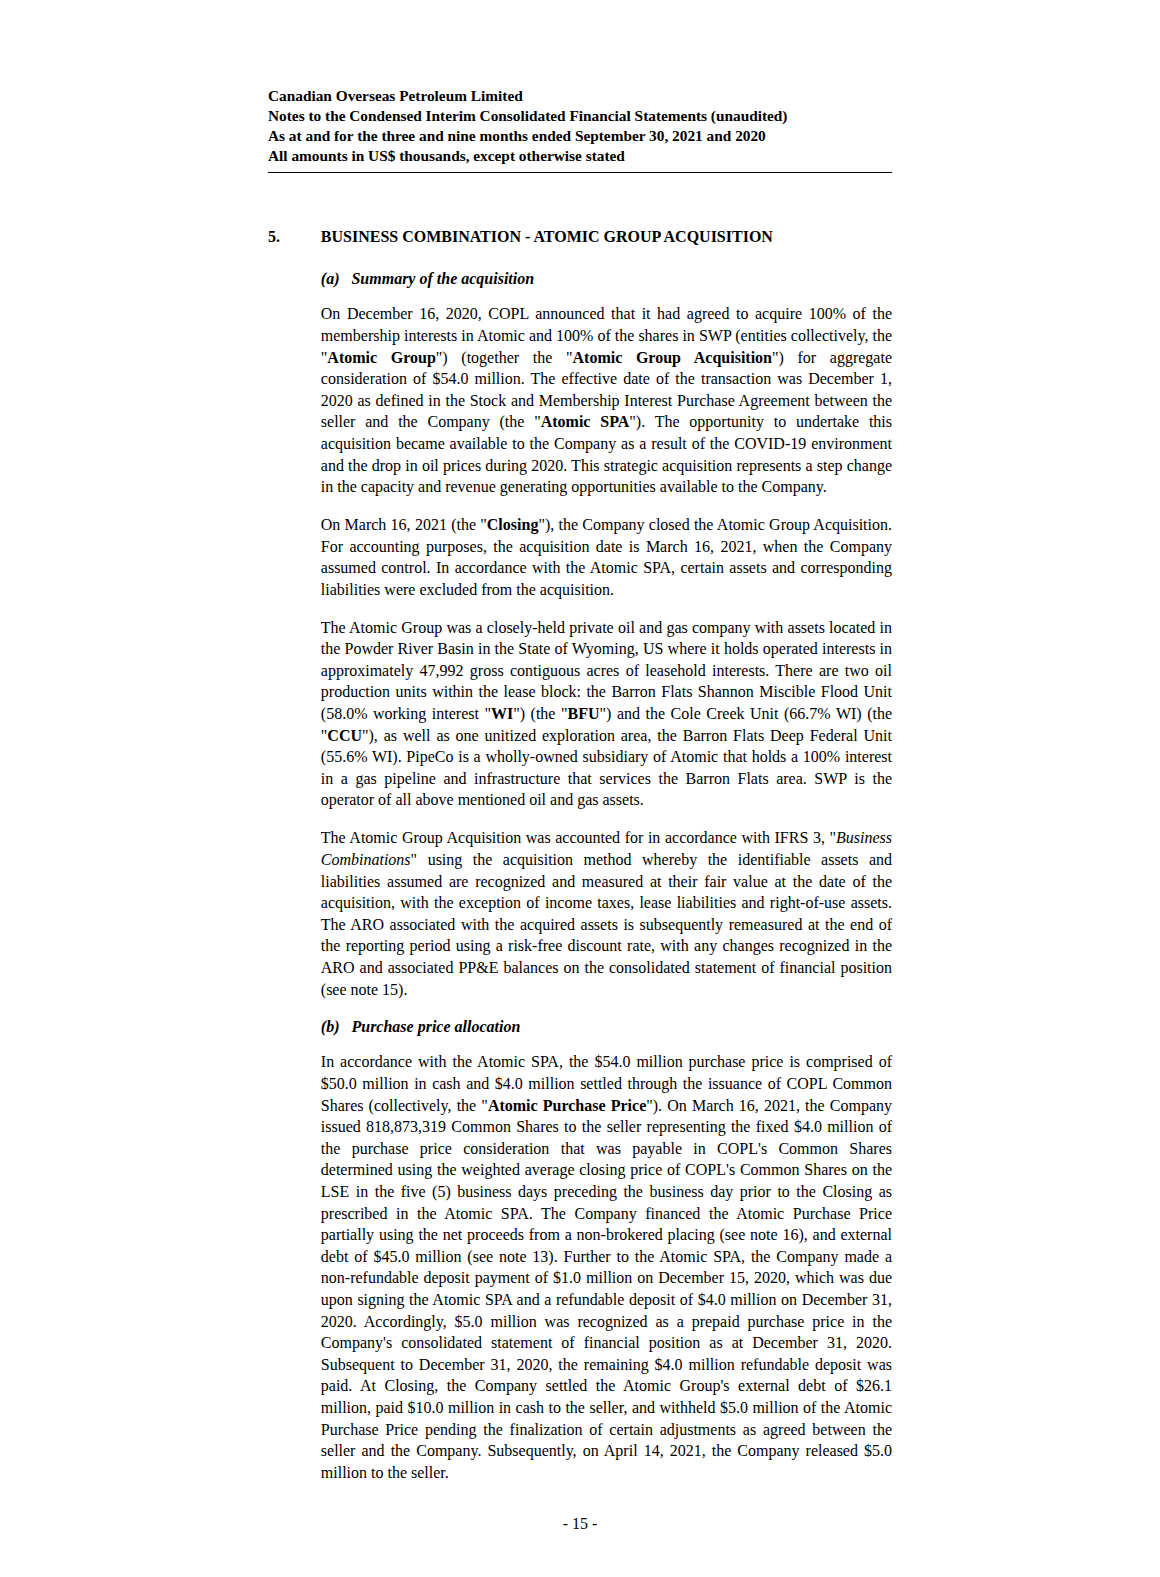Canadian Overseas Petroleum Limited
Notes to the Condensed Interim Consolidated Financial Statements (unaudited)
As at and for the three and nine months ended September 30, 2021 and 2020
All amounts in US$ thousands, except otherwise stated
5. BUSINESS COMBINATION - ATOMIC GROUP ACQUISITION
(a) Summary of the acquisition
On December 16, 2020, COPL announced that it had agreed to acquire 100% of the membership interests in Atomic and 100% of the shares in SWP (entities collectively, the "Atomic Group") (together the "Atomic Group Acquisition") for aggregate consideration of $54.0 million. The effective date of the transaction was December 1, 2020 as defined in the Stock and Membership Interest Purchase Agreement between the seller and the Company (the "Atomic SPA"). The opportunity to undertake this acquisition became available to the Company as a result of the COVID-19 environment and the drop in oil prices during 2020. This strategic acquisition represents a step change in the capacity and revenue generating opportunities available to the Company.
On March 16, 2021 (the "Closing"), the Company closed the Atomic Group Acquisition. For accounting purposes, the acquisition date is March 16, 2021, when the Company assumed control. In accordance with the Atomic SPA, certain assets and corresponding liabilities were excluded from the acquisition.
The Atomic Group was a closely-held private oil and gas company with assets located in the Powder River Basin in the State of Wyoming, US where it holds operated interests in approximately 47,992 gross contiguous acres of leasehold interests. There are two oil production units within the lease block: the Barron Flats Shannon Miscible Flood Unit (58.0% working interest "WI") (the "BFU") and the Cole Creek Unit (66.7% WI) (the "CCU"), as well as one unitized exploration area, the Barron Flats Deep Federal Unit (55.6% WI). PipeCo is a wholly-owned subsidiary of Atomic that holds a 100% interest in a gas pipeline and infrastructure that services the Barron Flats area. SWP is the operator of all above mentioned oil and gas assets.
The Atomic Group Acquisition was accounted for in accordance with IFRS 3, "Business Combinations" using the acquisition method whereby the identifiable assets and liabilities assumed are recognized and measured at their fair value at the date of the acquisition, with the exception of income taxes, lease liabilities and right-of-use assets. The ARO associated with the acquired assets is subsequently remeasured at the end of the reporting period using a risk-free discount rate, with any changes recognized in the ARO and associated PP&E balances on the consolidated statement of financial position (see note 15).
(b) Purchase price allocation
In accordance with the Atomic SPA, the $54.0 million purchase price is comprised of $50.0 million in cash and $4.0 million settled through the issuance of COPL Common Shares (collectively, the "Atomic Purchase Price"). On March 16, 2021, the Company issued 818,873,319 Common Shares to the seller representing the fixed $4.0 million of the purchase price consideration that was payable in COPL's Common Shares determined using the weighted average closing price of COPL's Common Shares on the LSE in the five (5) business days preceding the business day prior to the Closing as prescribed in the Atomic SPA. The Company financed the Atomic Purchase Price partially using the net proceeds from a non-brokered placing (see note 16), and external debt of $45.0 million (see note 13). Further to the Atomic SPA, the Company made a non-refundable deposit payment of $1.0 million on December 15, 2020, which was due upon signing the Atomic SPA and a refundable deposit of $4.0 million on December 31, 2020. Accordingly, $5.0 million was recognized as a prepaid purchase price in the Company's consolidated statement of financial position as at December 31, 2020. Subsequent to December 31, 2020, the remaining $4.0 million refundable deposit was paid. At Closing, the Company settled the Atomic Group's external debt of $26.1 million, paid $10.0 million in cash to the seller, and withheld $5.0 million of the Atomic Purchase Price pending the finalization of certain adjustments as agreed between the seller and the Company. Subsequently, on April 14, 2021, the Company released $5.0 million to the seller.
- 15 -